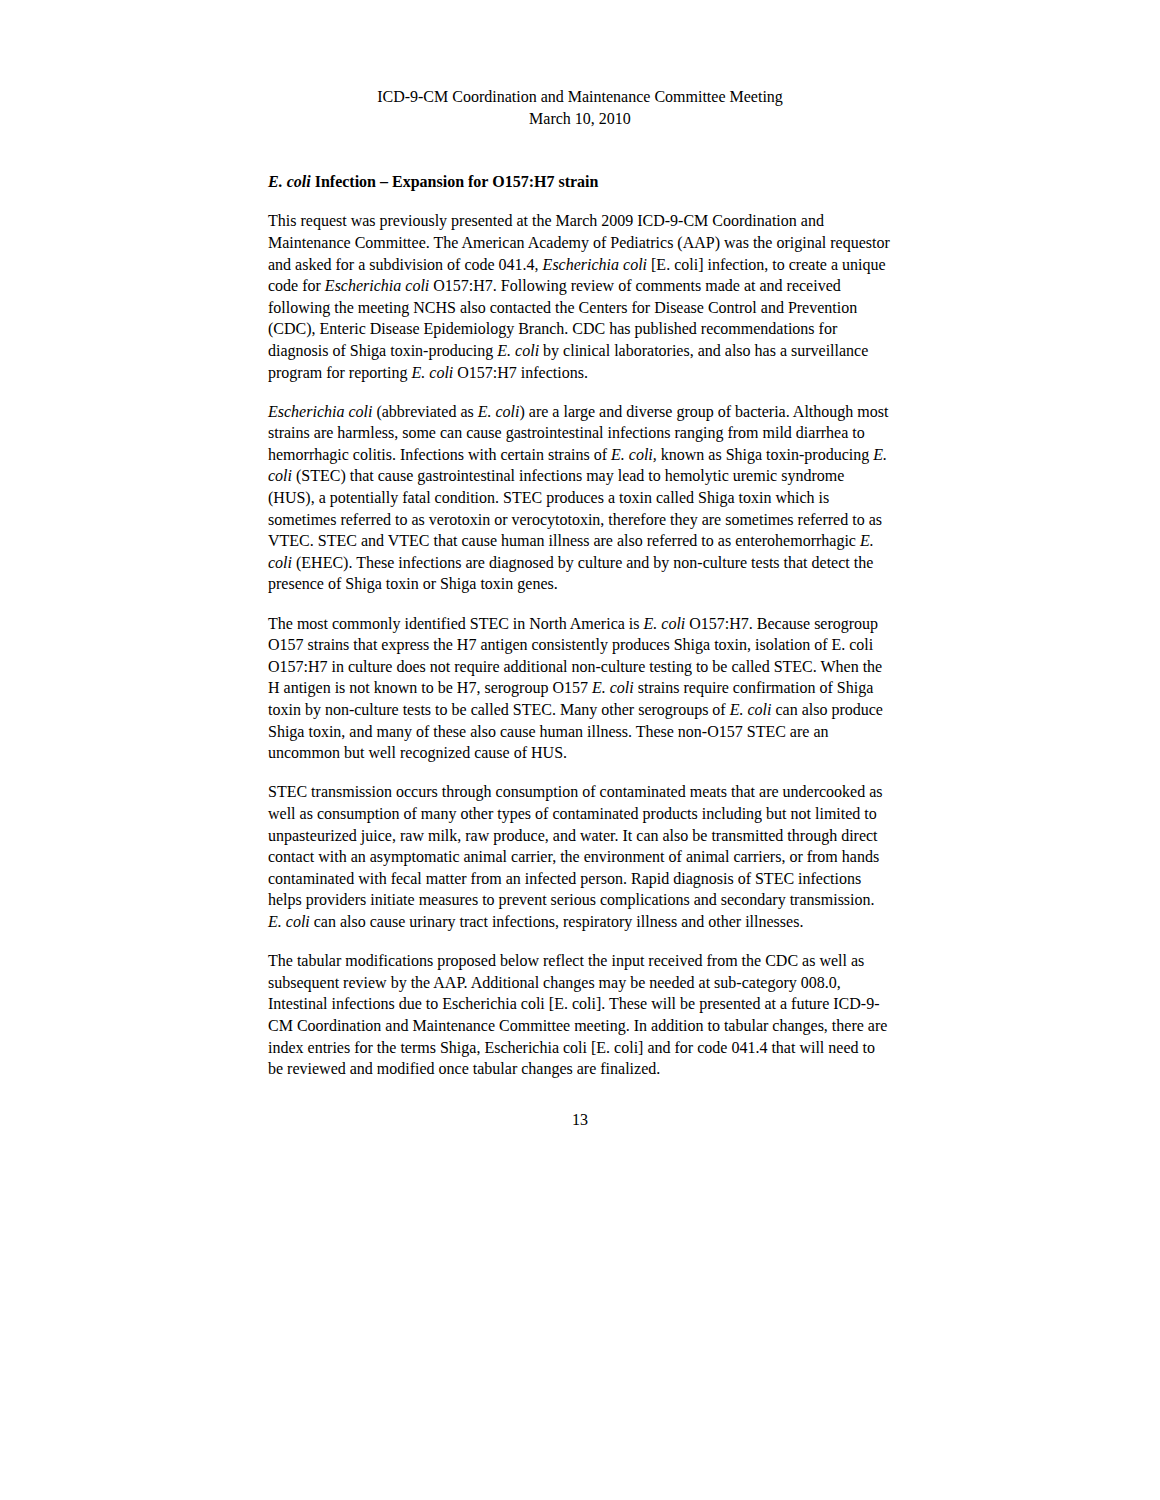ICD-9-CM Coordination and Maintenance Committee Meeting March 10, 2010
E. coli Infection – Expansion for O157:H7 strain
This request was previously presented at the March 2009 ICD-9-CM Coordination and Maintenance Committee. The American Academy of Pediatrics (AAP) was the original requestor and asked for a subdivision of code 041.4, Escherichia coli [E. coli] infection, to create a unique code for Escherichia coli O157:H7. Following review of comments made at and received following the meeting NCHS also contacted the Centers for Disease Control and Prevention (CDC), Enteric Disease Epidemiology Branch. CDC has published recommendations for diagnosis of Shiga toxin-producing E. coli by clinical laboratories, and also has a surveillance program for reporting E. coli O157:H7 infections.
Escherichia coli (abbreviated as E. coli) are a large and diverse group of bacteria. Although most strains are harmless, some can cause gastrointestinal infections ranging from mild diarrhea to hemorrhagic colitis. Infections with certain strains of E. coli, known as Shiga toxin-producing E. coli (STEC) that cause gastrointestinal infections may lead to hemolytic uremic syndrome (HUS), a potentially fatal condition. STEC produces a toxin called Shiga toxin which is sometimes referred to as verotoxin or verocytotoxin, therefore they are sometimes referred to as VTEC. STEC and VTEC that cause human illness are also referred to as enterohemorrhagic E. coli (EHEC). These infections are diagnosed by culture and by non-culture tests that detect the presence of Shiga toxin or Shiga toxin genes.
The most commonly identified STEC in North America is E. coli O157:H7. Because serogroup O157 strains that express the H7 antigen consistently produces Shiga toxin, isolation of E. coli O157:H7 in culture does not require additional non-culture testing to be called STEC. When the H antigen is not known to be H7, serogroup O157 E. coli strains require confirmation of Shiga toxin by non-culture tests to be called STEC. Many other serogroups of E. coli can also produce Shiga toxin, and many of these also cause human illness. These non-O157 STEC are an uncommon but well recognized cause of HUS.
STEC transmission occurs through consumption of contaminated meats that are undercooked as well as consumption of many other types of contaminated products including but not limited to unpasteurized juice, raw milk, raw produce, and water. It can also be transmitted through direct contact with an asymptomatic animal carrier, the environment of animal carriers, or from hands contaminated with fecal matter from an infected person. Rapid diagnosis of STEC infections helps providers initiate measures to prevent serious complications and secondary transmission. E. coli can also cause urinary tract infections, respiratory illness and other illnesses.
The tabular modifications proposed below reflect the input received from the CDC as well as subsequent review by the AAP. Additional changes may be needed at sub-category 008.0, Intestinal infections due to Escherichia coli [E. coli]. These will be presented at a future ICD-9-CM Coordination and Maintenance Committee meeting. In addition to tabular changes, there are index entries for the terms Shiga, Escherichia coli [E. coli] and for code 041.4 that will need to be reviewed and modified once tabular changes are finalized.
13